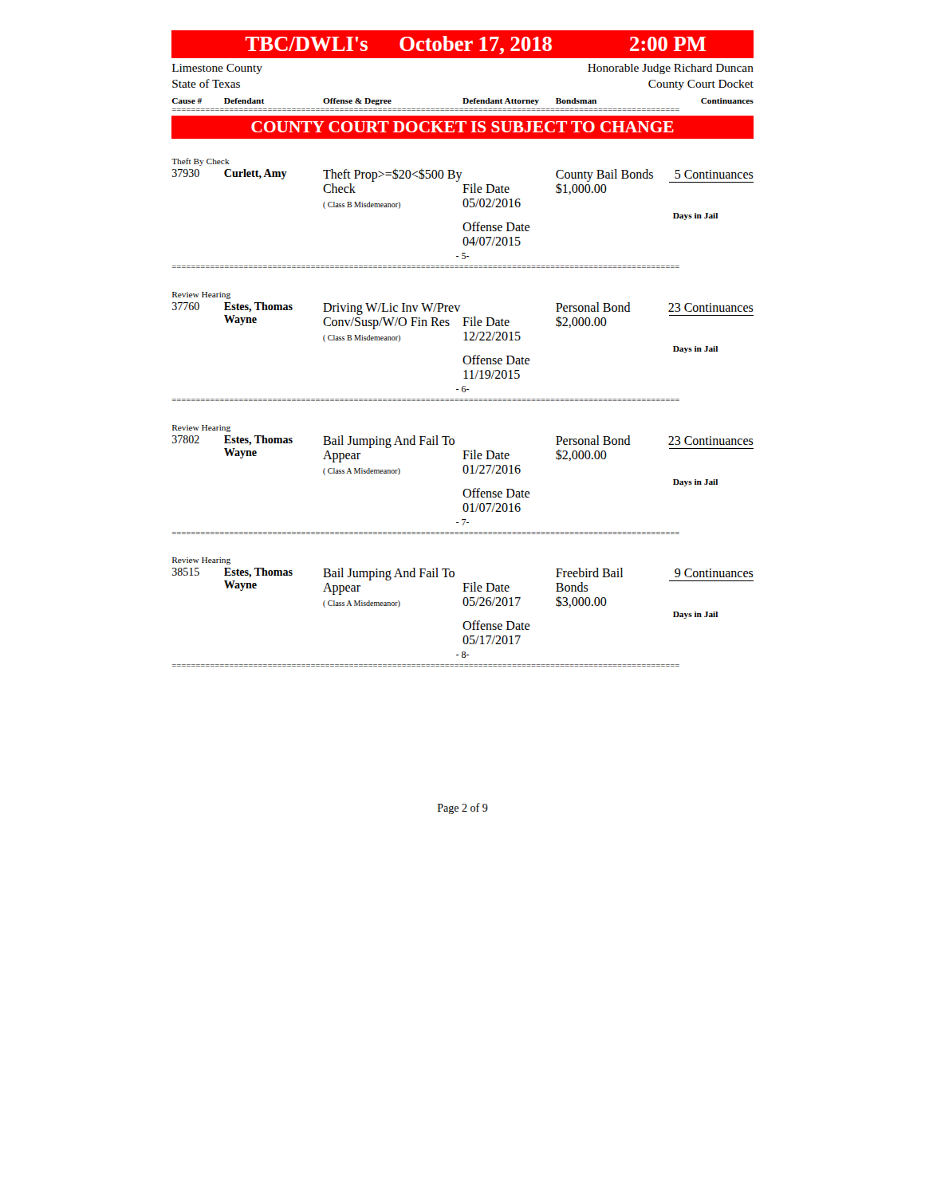TBC/DWLI's
October 17, 2018
2:00 PM
Limestone County
State of Texas
Honorable Judge Richard Duncan
County Court Docket
Cause #
Defendant
Offense & Degree
Defendant Attorney
Bondsman
Continuances
==========================================================================================================
COUNTY COURT DOCKET IS SUBJECT TO CHANGE
Theft By Check
37930
Curlett, Amy
Theft Prop>=$20<$500 By Check
( Class B Misdemeanor)
File Date 05/02/2016
County Bail Bonds
$1,000.00
5 Continuances
Days in Jail
Offense Date 04/07/2015
- 5-
==========================================================================================================
Review Hearing
37760
Estes, Thomas Wayne
Driving W/Lic Inv W/Prev Conv/Susp/W/O Fin Res
( Class B Misdemeanor)
File Date 12/22/2015
Personal Bond
$2,000.00
23 Continuances
Days in Jail
Offense Date 11/19/2015
- 6-
==========================================================================================================
Review Hearing
37802
Estes, Thomas Wayne
Bail Jumping And Fail To Appear
( Class A Misdemeanor)
File Date 01/27/2016
Personal Bond
$2,000.00
23 Continuances
Days in Jail
Offense Date 01/07/2016
- 7-
==========================================================================================================
Review Hearing
38515
Estes, Thomas Wayne
Bail Jumping And Fail To Appear
( Class A Misdemeanor)
File Date 05/26/2017
Freebird Bail Bonds
$3,000.00
9 Continuances
Days in Jail
Offense Date 05/17/2017
- 8-
==========================================================================================================
Page 2 of 9